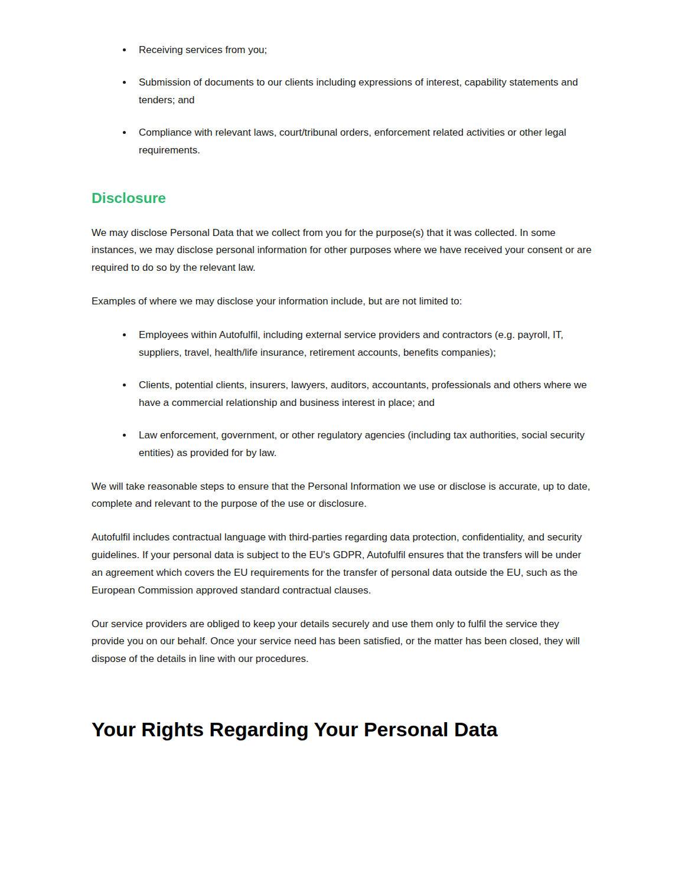Receiving services from you;
Submission of documents to our clients including expressions of interest, capability statements and tenders; and
Compliance with relevant laws, court/tribunal orders, enforcement related activities or other legal requirements.
Disclosure
We may disclose Personal Data that we collect from you for the purpose(s) that it was collected. In some instances, we may disclose personal information for other purposes where we have received your consent or are required to do so by the relevant law.
Examples of where we may disclose your information include, but are not limited to:
Employees within Autofulfil, including external service providers and contractors (e.g. payroll, IT, suppliers, travel, health/life insurance, retirement accounts, benefits companies);
Clients, potential clients, insurers, lawyers, auditors, accountants, professionals and others where we have a commercial relationship and business interest in place; and
Law enforcement, government, or other regulatory agencies (including tax authorities, social security entities) as provided for by law.
We will take reasonable steps to ensure that the Personal Information we use or disclose is accurate, up to date, complete and relevant to the purpose of the use or disclosure.
Autofulfil includes contractual language with third-parties regarding data protection, confidentiality, and security guidelines. If your personal data is subject to the EU's GDPR, Autofulfil ensures that the transfers will be under an agreement which covers the EU requirements for the transfer of personal data outside the EU, such as the European Commission approved standard contractual clauses.
Our service providers are obliged to keep your details securely and use them only to fulfil the service they provide you on our behalf. Once your service need has been satisfied, or the matter has been closed, they will dispose of the details in line with our procedures.
Your Rights Regarding Your Personal Data